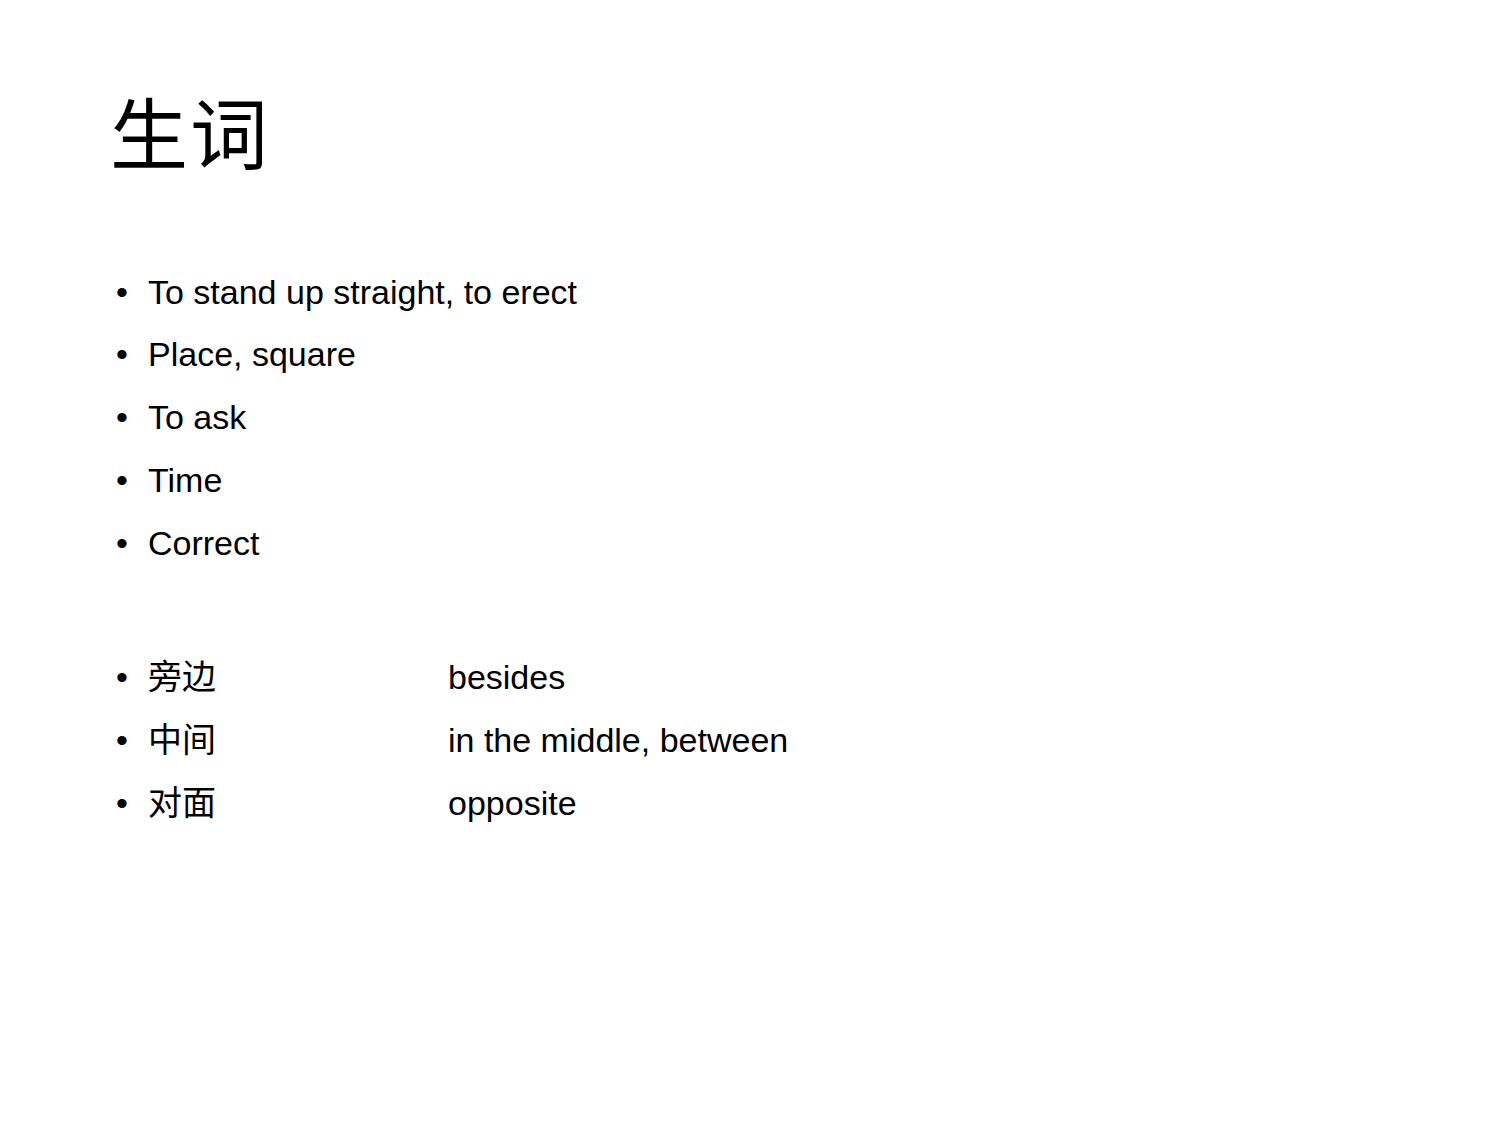生词
To stand up straight, to erect
Place, square
To ask
Time
Correct
旁边 besides
中间 in the middle, between
对面 opposite